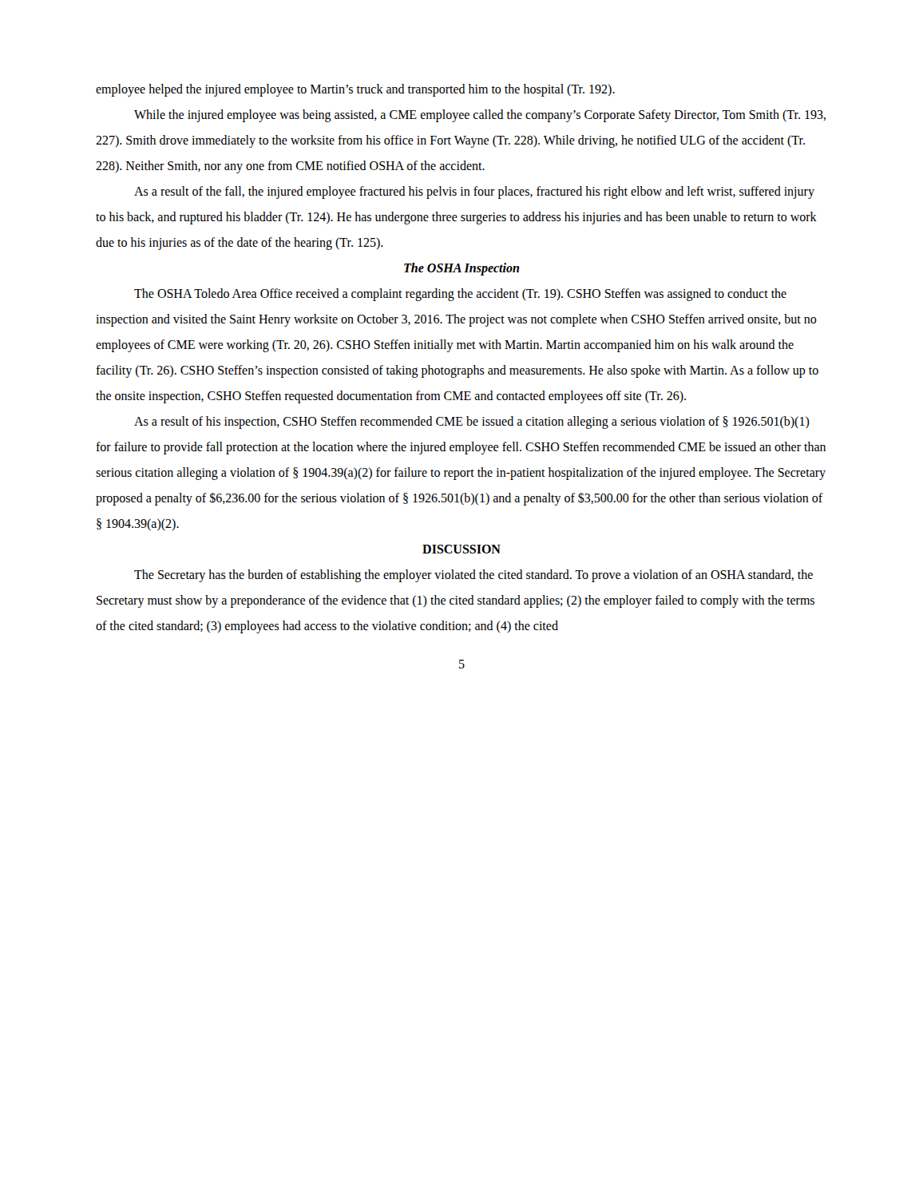employee helped the injured employee to Martin’s truck and transported him to the hospital (Tr. 192).
While the injured employee was being assisted, a CME employee called the company’s Corporate Safety Director, Tom Smith (Tr. 193, 227). Smith drove immediately to the worksite from his office in Fort Wayne (Tr. 228). While driving, he notified ULG of the accident (Tr. 228). Neither Smith, nor any one from CME notified OSHA of the accident.
As a result of the fall, the injured employee fractured his pelvis in four places, fractured his right elbow and left wrist, suffered injury to his back, and ruptured his bladder (Tr. 124). He has undergone three surgeries to address his injuries and has been unable to return to work due to his injuries as of the date of the hearing (Tr. 125).
The OSHA Inspection
The OSHA Toledo Area Office received a complaint regarding the accident (Tr. 19). CSHO Steffen was assigned to conduct the inspection and visited the Saint Henry worksite on October 3, 2016. The project was not complete when CSHO Steffen arrived onsite, but no employees of CME were working (Tr. 20, 26). CSHO Steffen initially met with Martin. Martin accompanied him on his walk around the facility (Tr. 26). CSHO Steffen’s inspection consisted of taking photographs and measurements. He also spoke with Martin. As a follow up to the onsite inspection, CSHO Steffen requested documentation from CME and contacted employees off site (Tr. 26).
As a result of his inspection, CSHO Steffen recommended CME be issued a citation alleging a serious violation of § 1926.501(b)(1) for failure to provide fall protection at the location where the injured employee fell. CSHO Steffen recommended CME be issued an other than serious citation alleging a violation of § 1904.39(a)(2) for failure to report the in-patient hospitalization of the injured employee. The Secretary proposed a penalty of $6,236.00 for the serious violation of § 1926.501(b)(1) and a penalty of $3,500.00 for the other than serious violation of § 1904.39(a)(2).
DISCUSSION
The Secretary has the burden of establishing the employer violated the cited standard. To prove a violation of an OSHA standard, the Secretary must show by a preponderance of the evidence that (1) the cited standard applies; (2) the employer failed to comply with the terms of the cited standard; (3) employees had access to the violative condition; and (4) the cited
5